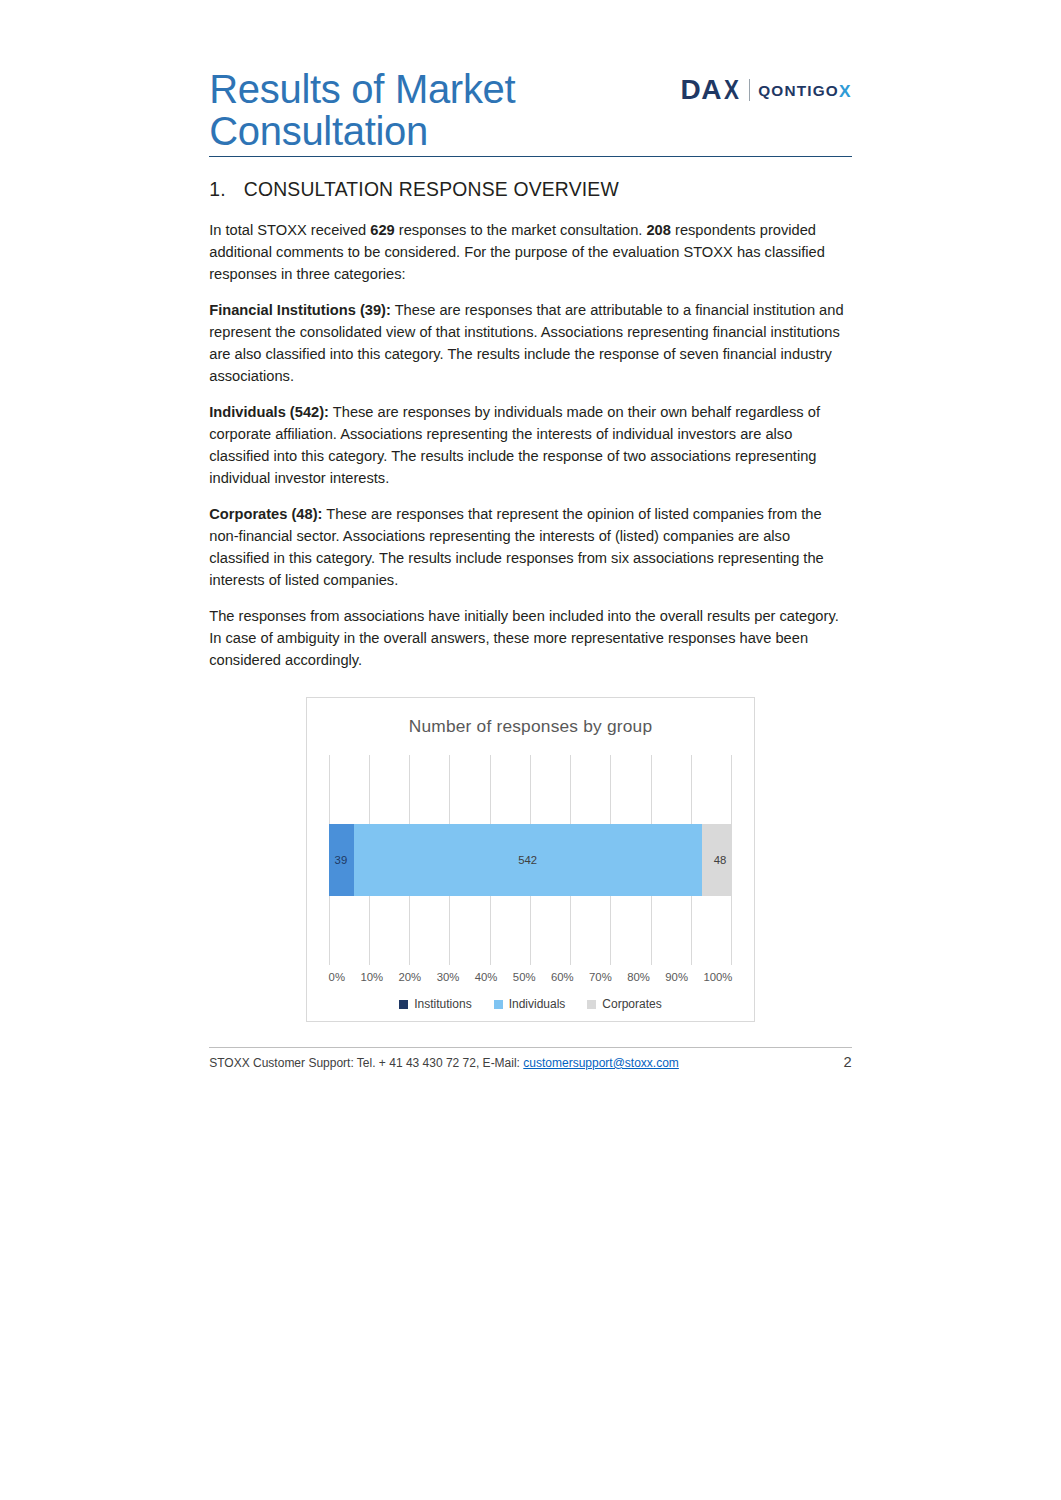Results of Market Consultation
DAX QONTIGOX
1. CONSULTATION RESPONSE OVERVIEW
In total STOXX received 629 responses to the market consultation. 208 respondents provided additional comments to be considered. For the purpose of the evaluation STOXX has classified responses in three categories:
Financial Institutions (39): These are responses that are attributable to a financial institution and represent the consolidated view of that institutions. Associations representing financial institutions are also classified into this category. The results include the response of seven financial industry associations.
Individuals (542): These are responses by individuals made on their own behalf regardless of corporate affiliation. Associations representing the interests of individual investors are also classified into this category. The results include the response of two associations representing individual investor interests.
Corporates (48): These are responses that represent the opinion of listed companies from the non-financial sector. Associations representing the interests of (listed) companies are also classified in this category. The results include responses from six associations representing the interests of listed companies.
The responses from associations have initially been included into the overall results per category. In case of ambiguity in the overall answers, these more representative responses have been considered accordingly.
Number of responses by group
39
542
48
0% 10% 20% 30% 40% 50% 60% 70% 80% 90% 100%
Institutions Individuals Corporates
STOXX Customer Support: Tel. + 41 43 430 72 72, E-Mail: customersupport@stoxx.com
2